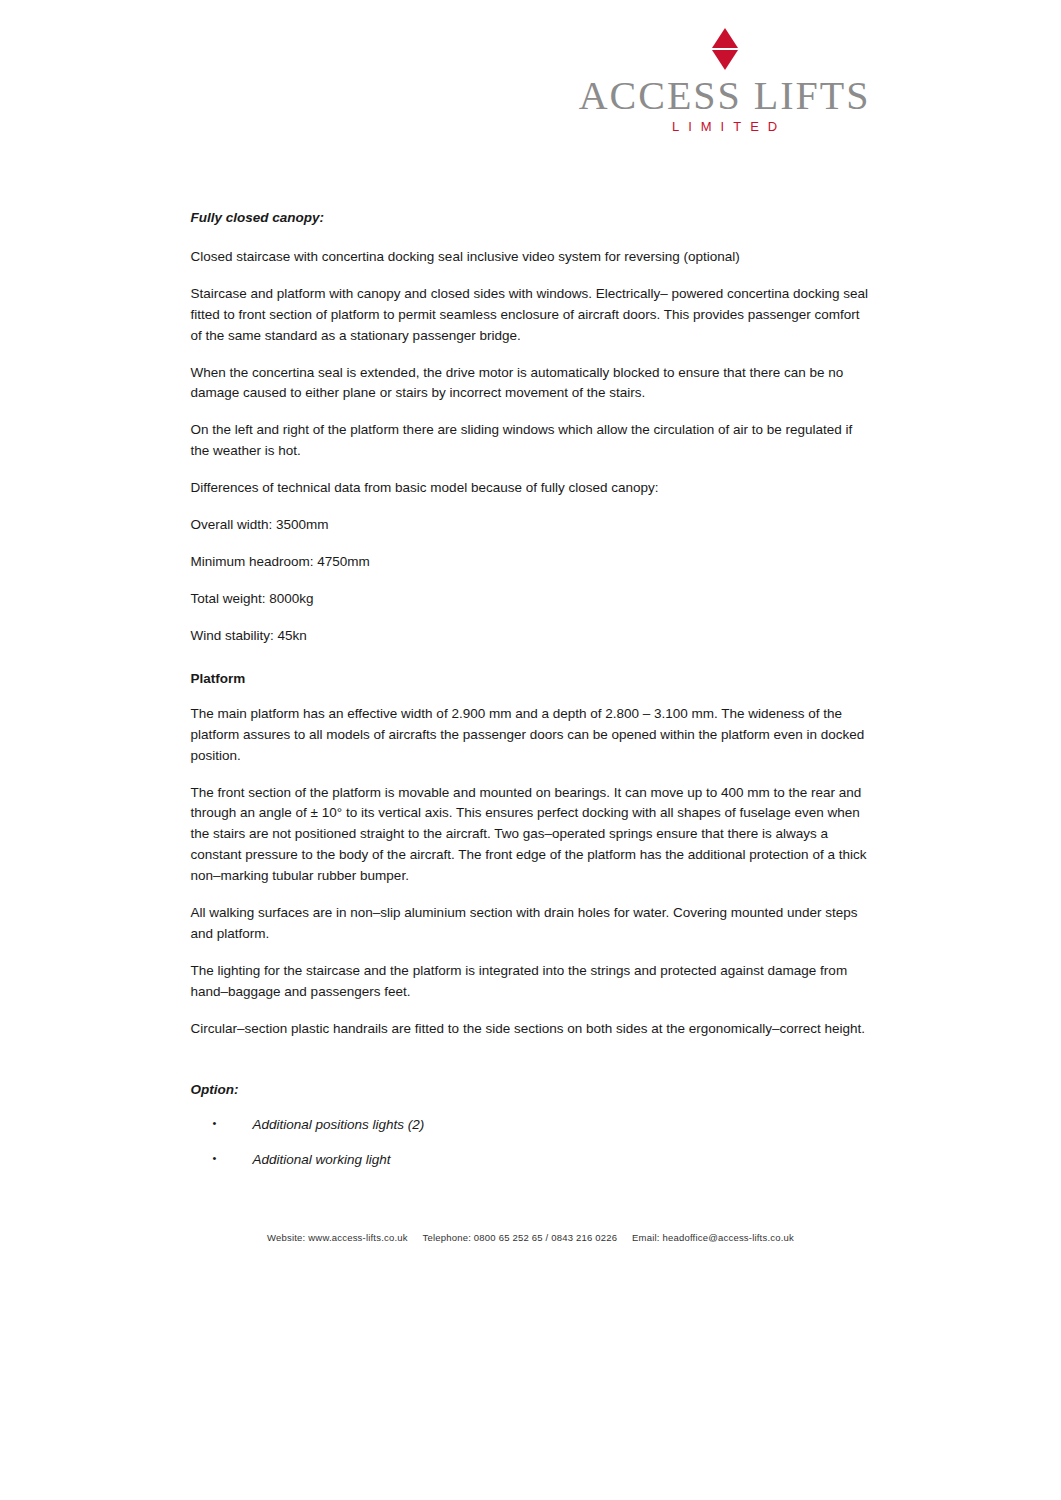ACCESS LIFTS
LIMITED
Fully closed canopy:
Closed staircase with concertina docking seal inclusive video system for reversing (optional)
Staircase and platform with canopy and closed sides with windows. Electrically– powered concertina docking seal fitted to front section of platform to permit seamless enclosure of aircraft doors. This provides passenger comfort of the same standard as a stationary passenger bridge.
When the concertina seal is extended, the drive motor is automatically blocked to ensure that there can be no damage caused to either plane or stairs by incorrect movement of the stairs.
On the left and right of the platform there are sliding windows which allow the circulation of air to be regulated if the weather is hot.
Differences of technical data from basic model because of fully closed canopy:
Overall width: 3500mm
Minimum headroom: 4750mm
Total weight: 8000kg
Wind stability: 45kn
Platform
The main platform has an effective width of 2.900 mm and a depth of 2.800 – 3.100 mm. The wideness of the platform assures to all models of aircrafts the passenger doors can be opened within the platform even in docked position.
The front section of the platform is movable and mounted on bearings. It can move up to 400 mm to the rear and through an angle of ± 10° to its vertical axis. This ensures perfect docking with all shapes of fuselage even when the stairs are not positioned straight to the aircraft. Two gas–operated springs ensure that there is always a constant pressure to the body of the aircraft. The front edge of the platform has the additional protection of a thick non–marking tubular rubber bumper.
All walking surfaces are in non–slip aluminium section with drain holes for water. Covering mounted under steps and platform.
The lighting for the staircase and the platform is integrated into the strings and protected against damage from hand–baggage and passengers feet.
Circular–section plastic handrails are fitted to the side sections on both sides at the ergonomically–correct height.
Option:
Additional positions lights (2)
Additional working light
Website: www.access-lifts.co.uk Telephone: 0800 65 252 65 / 0843 216 0226 Email: headoffice@access-lifts.co.uk